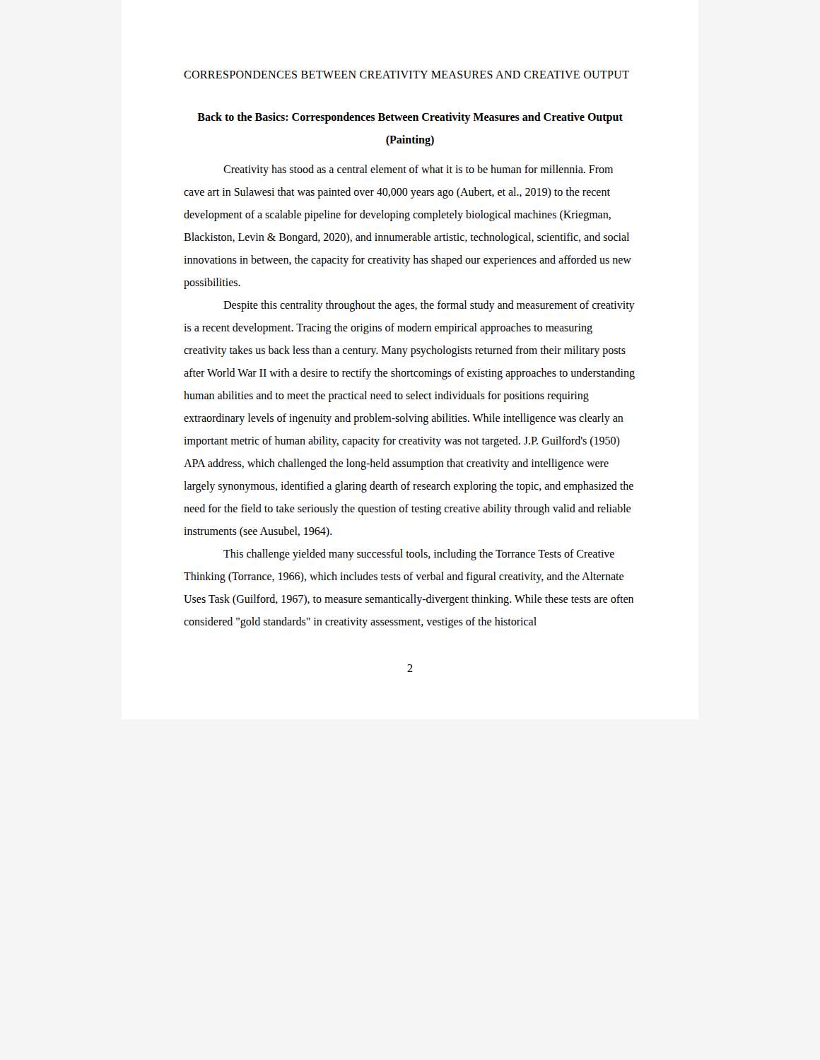CORRESPONDENCES BETWEEN CREATIVITY MEASURES AND CREATIVE OUTPUT
Back to the Basics: Correspondences Between Creativity Measures and Creative Output (Painting)
Creativity has stood as a central element of what it is to be human for millennia. From cave art in Sulawesi that was painted over 40,000 years ago (Aubert, et al., 2019) to the recent development of a scalable pipeline for developing completely biological machines (Kriegman, Blackiston, Levin & Bongard, 2020), and innumerable artistic, technological, scientific, and social innovations in between, the capacity for creativity has shaped our experiences and afforded us new possibilities.
Despite this centrality throughout the ages, the formal study and measurement of creativity is a recent development. Tracing the origins of modern empirical approaches to measuring creativity takes us back less than a century. Many psychologists returned from their military posts after World War II with a desire to rectify the shortcomings of existing approaches to understanding human abilities and to meet the practical need to select individuals for positions requiring extraordinary levels of ingenuity and problem-solving abilities. While intelligence was clearly an important metric of human ability, capacity for creativity was not targeted. J.P. Guilford's (1950) APA address, which challenged the long-held assumption that creativity and intelligence were largely synonymous, identified a glaring dearth of research exploring the topic, and emphasized the need for the field to take seriously the question of testing creative ability through valid and reliable instruments (see Ausubel, 1964).
This challenge yielded many successful tools, including the Torrance Tests of Creative Thinking (Torrance, 1966), which includes tests of verbal and figural creativity, and the Alternate Uses Task (Guilford, 1967), to measure semantically-divergent thinking. While these tests are often considered "gold standards" in creativity assessment, vestiges of the historical
2